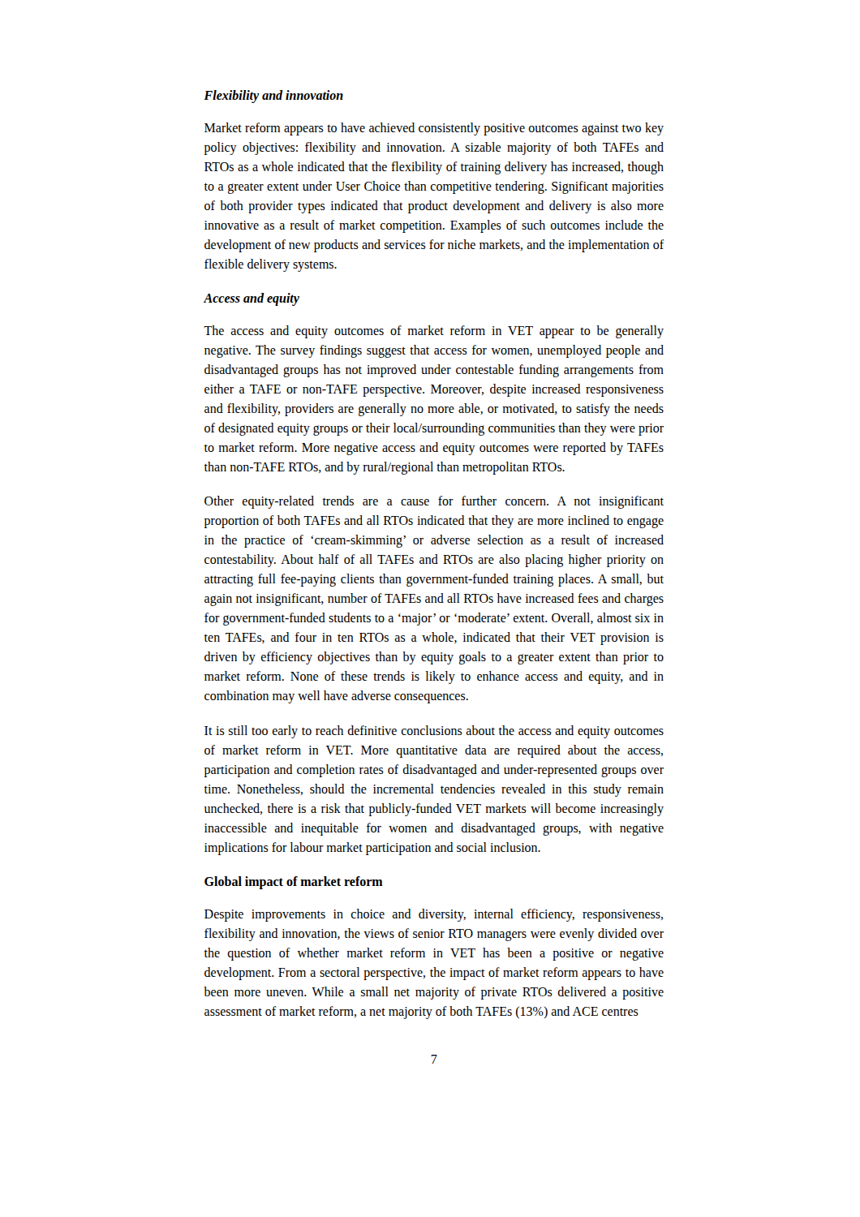Flexibility and innovation
Market reform appears to have achieved consistently positive outcomes against two key policy objectives: flexibility and innovation. A sizable majority of both TAFEs and RTOs as a whole indicated that the flexibility of training delivery has increased, though to a greater extent under User Choice than competitive tendering. Significant majorities of both provider types indicated that product development and delivery is also more innovative as a result of market competition. Examples of such outcomes include the development of new products and services for niche markets, and the implementation of flexible delivery systems.
Access and equity
The access and equity outcomes of market reform in VET appear to be generally negative. The survey findings suggest that access for women, unemployed people and disadvantaged groups has not improved under contestable funding arrangements from either a TAFE or non-TAFE perspective. Moreover, despite increased responsiveness and flexibility, providers are generally no more able, or motivated, to satisfy the needs of designated equity groups or their local/surrounding communities than they were prior to market reform. More negative access and equity outcomes were reported by TAFEs than non-TAFE RTOs, and by rural/regional than metropolitan RTOs.
Other equity-related trends are a cause for further concern. A not insignificant proportion of both TAFEs and all RTOs indicated that they are more inclined to engage in the practice of ‘cream-skimming’ or adverse selection as a result of increased contestability. About half of all TAFEs and RTOs are also placing higher priority on attracting full fee-paying clients than government-funded training places. A small, but again not insignificant, number of TAFEs and all RTOs have increased fees and charges for government-funded students to a ‘major’ or ‘moderate’ extent. Overall, almost six in ten TAFEs, and four in ten RTOs as a whole, indicated that their VET provision is driven by efficiency objectives than by equity goals to a greater extent than prior to market reform. None of these trends is likely to enhance access and equity, and in combination may well have adverse consequences.
It is still too early to reach definitive conclusions about the access and equity outcomes of market reform in VET. More quantitative data are required about the access, participation and completion rates of disadvantaged and under-represented groups over time. Nonetheless, should the incremental tendencies revealed in this study remain unchecked, there is a risk that publicly-funded VET markets will become increasingly inaccessible and inequitable for women and disadvantaged groups, with negative implications for labour market participation and social inclusion.
Global impact of market reform
Despite improvements in choice and diversity, internal efficiency, responsiveness, flexibility and innovation, the views of senior RTO managers were evenly divided over the question of whether market reform in VET has been a positive or negative development. From a sectoral perspective, the impact of market reform appears to have been more uneven. While a small net majority of private RTOs delivered a positive assessment of market reform, a net majority of both TAFEs (13%) and ACE centres
7